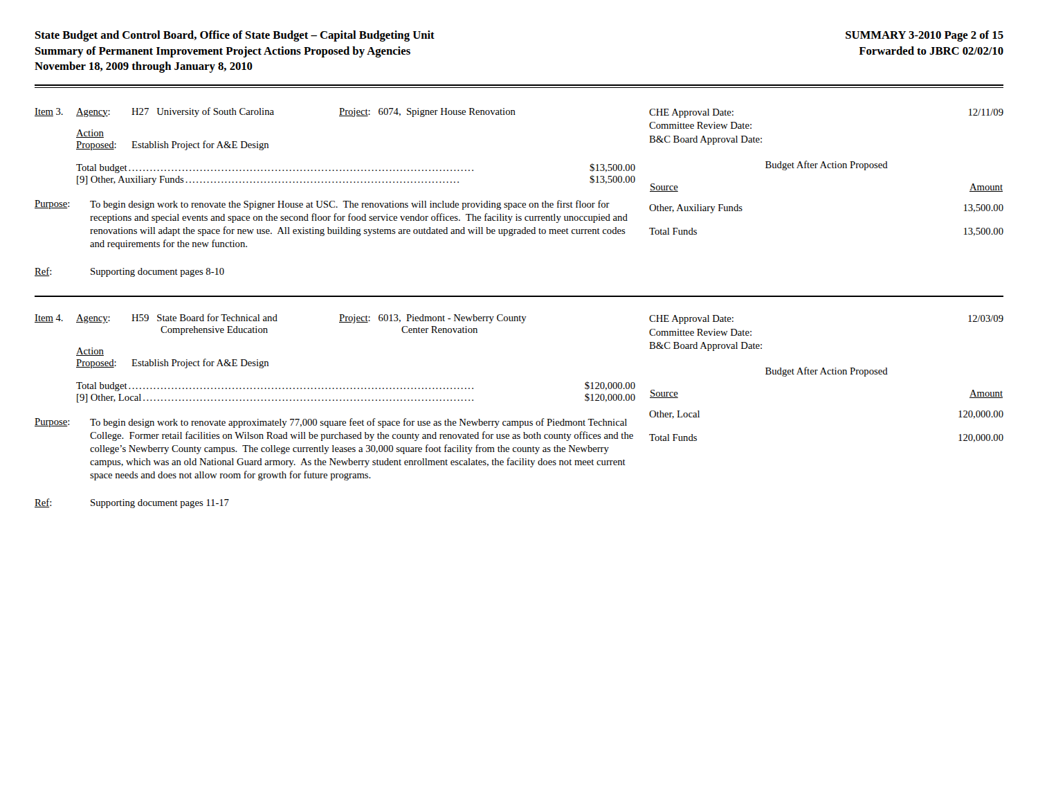State Budget and Control Board, Office of State Budget – Capital Budgeting Unit
Summary of Permanent Improvement Project Actions Proposed by Agencies
November 18, 2009 through January 8, 2010
SUMMARY 3-2010 Page 2 of 15
Forwarded to JBRC 02/02/10
Item 3.
Agency:
H27 University of South Carolina
Project: 6074, Spigner House Renovation
Action
Proposed:
Establish Project for A&E Design
Total budget ................................................................................................. $13,500.00
[9] Other, Auxiliary Funds ............................................................................. $13,500.00
Purpose:
To begin design work to renovate the Spigner House at USC. The renovations will include providing space on the first floor for receptions and special events and space on the second floor for food service vendor offices. The facility is currently unoccupied and renovations will adapt the space for new use. All existing building systems are outdated and will be upgraded to meet current codes and requirements for the new function.
Ref:
Supporting document pages 8-10
CHE Approval Date:
Committee Review Date:
B&C Board Approval Date:
12/11/09
Budget After Action Proposed
| Source | Amount |
| --- | --- |
| Other, Auxiliary Funds | 13,500.00 |
| Total Funds | 13,500.00 |
Item 4.
Agency:
H59 State Board for Technical and
Comprehensive Education
Project: 6013, Piedmont - Newberry County
Center Renovation
Action
Proposed:
Establish Project for A&E Design
Total budget ................................................................................................. $120,000.00
[9] Other, Local ............................................................................................. $120,000.00
Purpose:
To begin design work to renovate approximately 77,000 square feet of space for use as the Newberry campus of Piedmont Technical College. Former retail facilities on Wilson Road will be purchased by the county and renovated for use as both county offices and the college’s Newberry County campus. The college currently leases a 30,000 square foot facility from the county as the Newberry campus, which was an old National Guard armory. As the Newberry student enrollment escalates, the facility does not meet current space needs and does not allow room for growth for future programs.
Ref:
Supporting document pages 11-17
CHE Approval Date:
Committee Review Date:
B&C Board Approval Date:
12/03/09
Budget After Action Proposed
| Source | Amount |
| --- | --- |
| Other, Local | 120,000.00 |
| Total Funds | 120,000.00 |